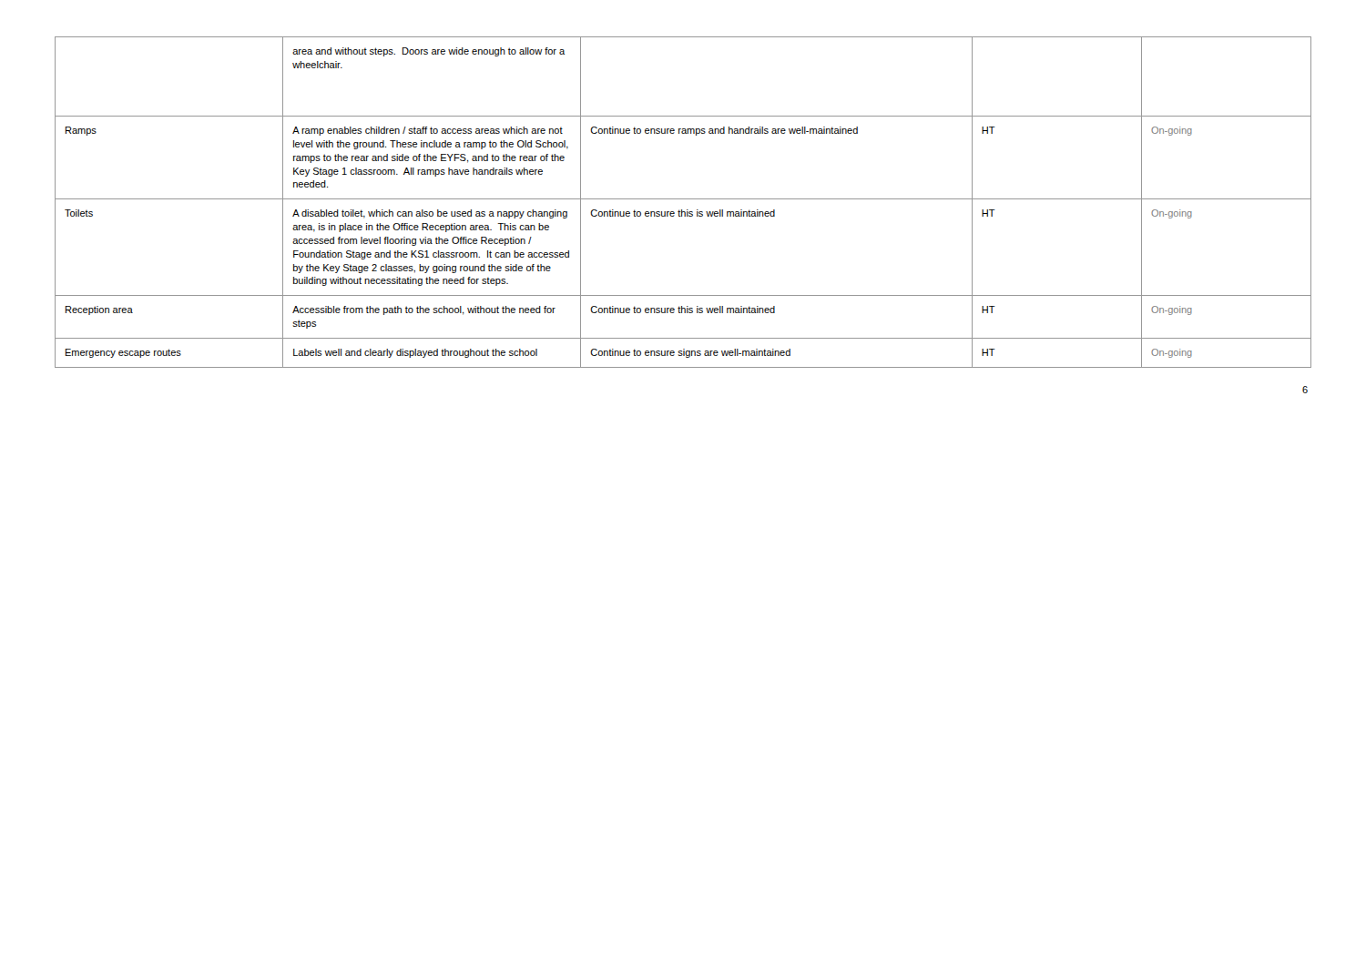| | area and without steps. Doors are wide enough to allow for a wheelchair. | | | |
| Ramps | A ramp enables children / staff to access areas which are not level with the ground. These include a ramp to the Old School, ramps to the rear and side of the EYFS, and to the rear of the Key Stage 1 classroom. All ramps have handrails where needed. | Continue to ensure ramps and handrails are well-maintained | HT | On-going |
| Toilets | A disabled toilet, which can also be used as a nappy changing area, is in place in the Office Reception area. This can be accessed from level flooring via the Office Reception / Foundation Stage and the KS1 classroom. It can be accessed by the Key Stage 2 classes, by going round the side of the building without necessitating the need for steps. | Continue to ensure this is well maintained | HT | On-going |
| Reception area | Accessible from the path to the school, without the need for steps | Continue to ensure this is well maintained | HT | On-going |
| Emergency escape routes | Labels well and clearly displayed throughout the school | Continue to ensure signs are well-maintained | HT | On-going |
6